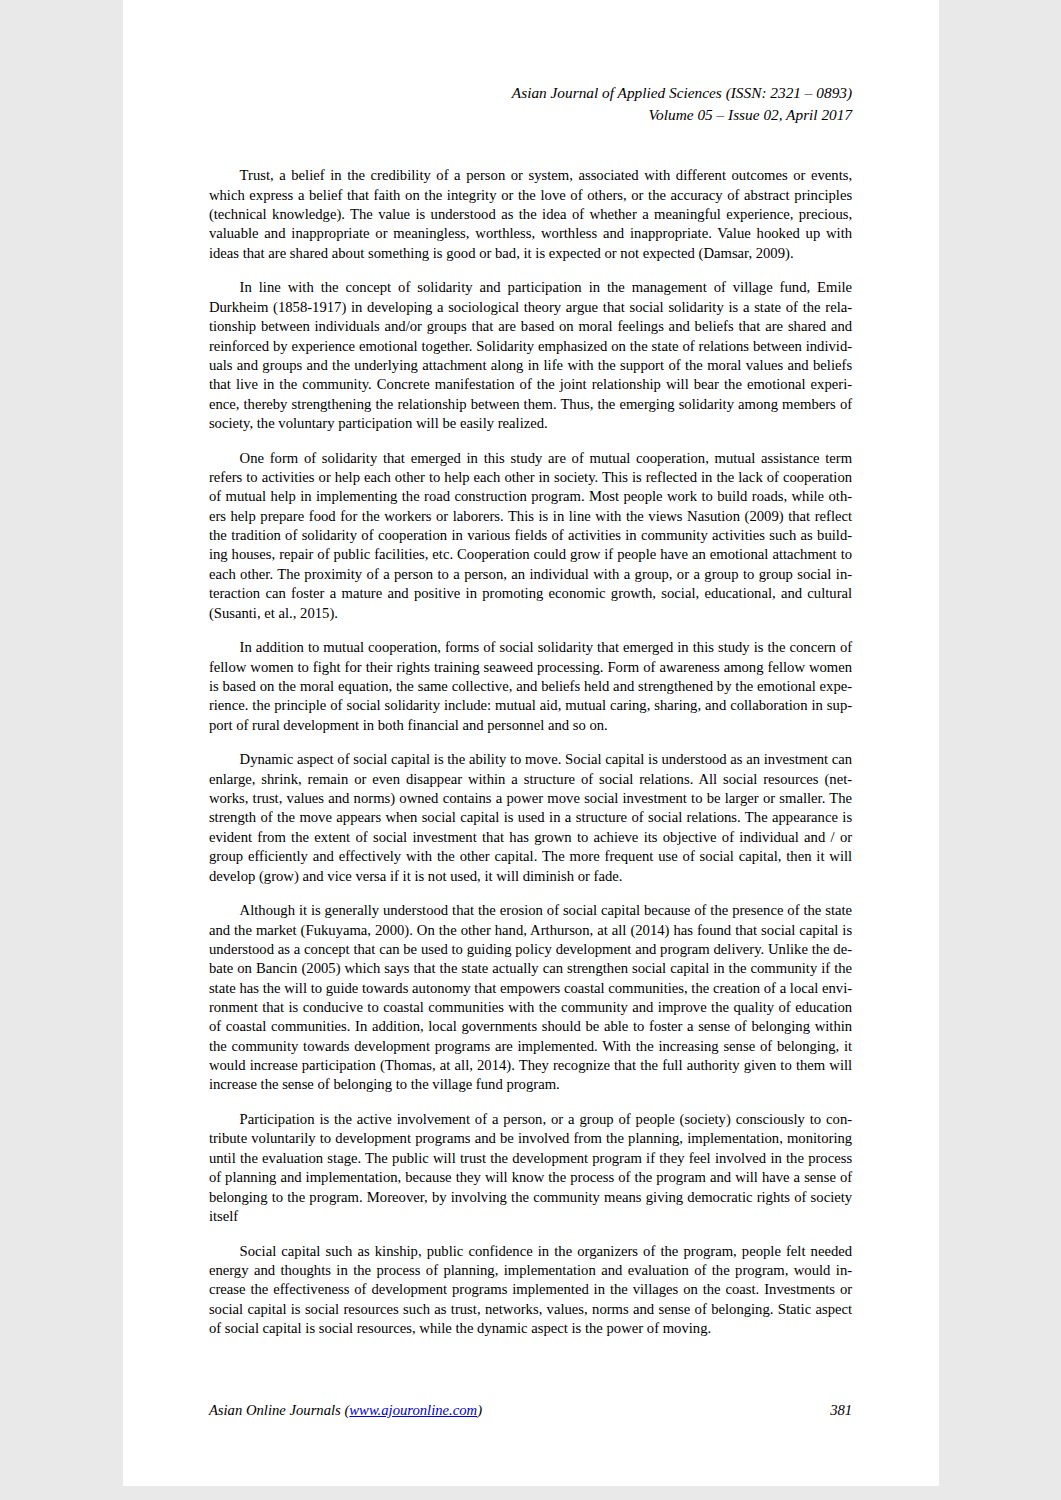Asian Journal of Applied Sciences (ISSN: 2321 – 0893)
Volume 05 – Issue 02, April 2017
Trust, a belief in the credibility of a person or system, associated with different outcomes or events, which express a belief that faith on the integrity or the love of others, or the accuracy of abstract principles (technical knowledge). The value is understood as the idea of whether a meaningful experience, precious, valuable and inappropriate or meaningless, worthless, worthless and inappropriate. Value hooked up with ideas that are shared about something is good or bad, it is expected or not expected (Damsar, 2009).
In line with the concept of solidarity and participation in the management of village fund, Emile Durkheim (1858-1917) in developing a sociological theory argue that social solidarity is a state of the relationship between individuals and/or groups that are based on moral feelings and beliefs that are shared and reinforced by experience emotional together. Solidarity emphasized on the state of relations between individuals and groups and the underlying attachment along in life with the support of the moral values and beliefs that live in the community. Concrete manifestation of the joint relationship will bear the emotional experience, thereby strengthening the relationship between them. Thus, the emerging solidarity among members of society, the voluntary participation will be easily realized.
One form of solidarity that emerged in this study are of mutual cooperation, mutual assistance term refers to activities or help each other to help each other in society. This is reflected in the lack of cooperation of mutual help in implementing the road construction program. Most people work to build roads, while others help prepare food for the workers or laborers. This is in line with the views Nasution (2009) that reflect the tradition of solidarity of cooperation in various fields of activities in community activities such as building houses, repair of public facilities, etc. Cooperation could grow if people have an emotional attachment to each other. The proximity of a person to a person, an individual with a group, or a group to group social interaction can foster a mature and positive in promoting economic growth, social, educational, and cultural (Susanti, et al., 2015).
In addition to mutual cooperation, forms of social solidarity that emerged in this study is the concern of fellow women to fight for their rights training seaweed processing. Form of awareness among fellow women is based on the moral equation, the same collective, and beliefs held and strengthened by the emotional experience. the principle of social solidarity include: mutual aid, mutual caring, sharing, and collaboration in support of rural development in both financial and personnel and so on.
Dynamic aspect of social capital is the ability to move. Social capital is understood as an investment can enlarge, shrink, remain or even disappear within a structure of social relations. All social resources (networks, trust, values and norms) owned contains a power move social investment to be larger or smaller. The strength of the move appears when social capital is used in a structure of social relations. The appearance is evident from the extent of social investment that has grown to achieve its objective of individual and / or group efficiently and effectively with the other capital. The more frequent use of social capital, then it will develop (grow) and vice versa if it is not used, it will diminish or fade.
Although it is generally understood that the erosion of social capital because of the presence of the state and the market (Fukuyama, 2000). On the other hand, Arthurson, at all (2014) has found that social capital is understood as a concept that can be used to guiding policy development and program delivery. Unlike the debate on Bancin (2005) which says that the state actually can strengthen social capital in the community if the state has the will to guide towards autonomy that empowers coastal communities, the creation of a local environment that is conducive to coastal communities with the community and improve the quality of education of coastal communities. In addition, local governments should be able to foster a sense of belonging within the community towards development programs are implemented. With the increasing sense of belonging, it would increase participation (Thomas, at all, 2014). They recognize that the full authority given to them will increase the sense of belonging to the village fund program.
Participation is the active involvement of a person, or a group of people (society) consciously to contribute voluntarily to development programs and be involved from the planning, implementation, monitoring until the evaluation stage. The public will trust the development program if they feel involved in the process of planning and implementation, because they will know the process of the program and will have a sense of belonging to the program. Moreover, by involving the community means giving democratic rights of society itself
Social capital such as kinship, public confidence in the organizers of the program, people felt needed energy and thoughts in the process of planning, implementation and evaluation of the program, would increase the effectiveness of development programs implemented in the villages on the coast. Investments or social capital is social resources such as trust, networks, values, norms and sense of belonging. Static aspect of social capital is social resources, while the dynamic aspect is the power of moving.
Asian Online Journals (www.ajouronline.com) 381